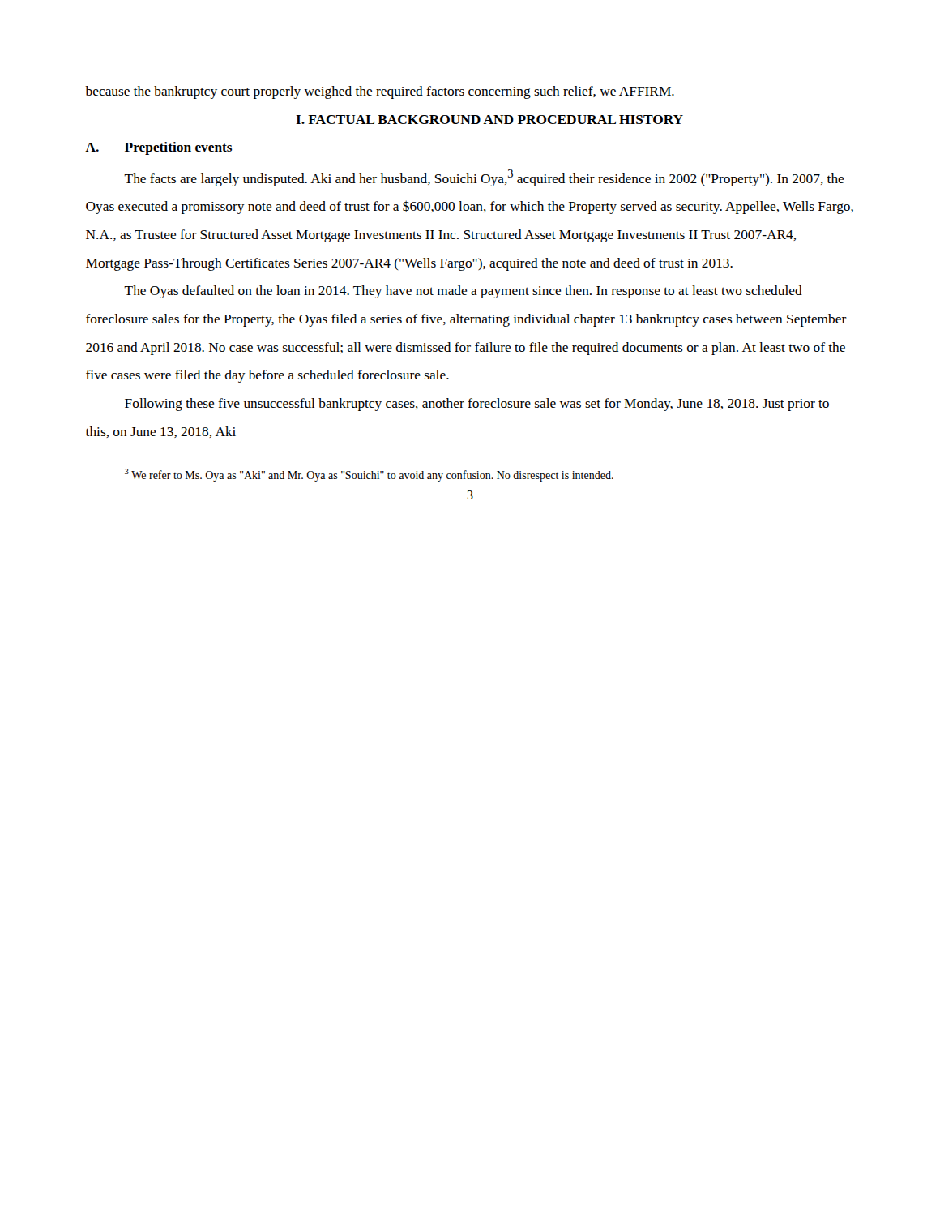because the bankruptcy court properly weighed the required factors concerning such relief, we AFFIRM.
I. FACTUAL BACKGROUND AND PROCEDURAL HISTORY
A. Prepetition events
The facts are largely undisputed. Aki and her husband, Souichi Oya,3 acquired their residence in 2002 ("Property"). In 2007, the Oyas executed a promissory note and deed of trust for a $600,000 loan, for which the Property served as security. Appellee, Wells Fargo, N.A., as Trustee for Structured Asset Mortgage Investments II Inc. Structured Asset Mortgage Investments II Trust 2007-AR4, Mortgage Pass-Through Certificates Series 2007-AR4 ("Wells Fargo"), acquired the note and deed of trust in 2013.
The Oyas defaulted on the loan in 2014. They have not made a payment since then. In response to at least two scheduled foreclosure sales for the Property, the Oyas filed a series of five, alternating individual chapter 13 bankruptcy cases between September 2016 and April 2018. No case was successful; all were dismissed for failure to file the required documents or a plan. At least two of the five cases were filed the day before a scheduled foreclosure sale.
Following these five unsuccessful bankruptcy cases, another foreclosure sale was set for Monday, June 18, 2018. Just prior to this, on June 13, 2018, Aki
3 We refer to Ms. Oya as "Aki" and Mr. Oya as "Souichi" to avoid any confusion. No disrespect is intended.
3